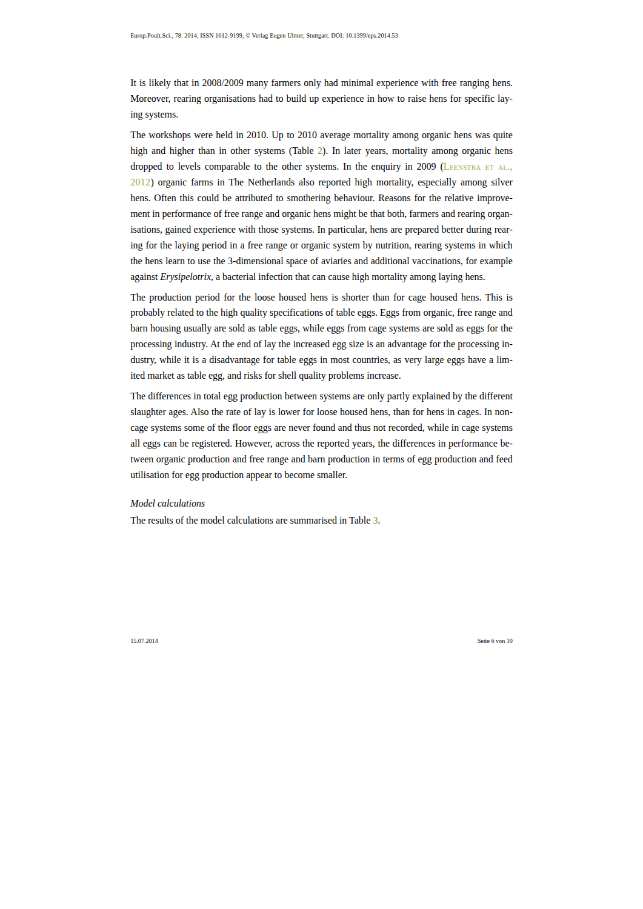Europ.Poult.Sci., 78. 2014, ISSN 1612-9199, © Verlag Eugen Ulmer, Stuttgart. DOI: 10.1399/eps.2014.53
It is likely that in 2008/2009 many farmers only had minimal experience with free ranging hens. Moreover, rearing organisations had to build up experience in how to raise hens for specific laying systems.
The workshops were held in 2010. Up to 2010 average mortality among organic hens was quite high and higher than in other systems (Table 2). In later years, mortality among organic hens dropped to levels comparable to the other systems. In the enquiry in 2009 (Leenstra et al., 2012) organic farms in The Netherlands also reported high mortality, especially among silver hens. Often this could be attributed to smothering behaviour. Reasons for the relative improvement in performance of free range and organic hens might be that both, farmers and rearing organisations, gained experience with those systems. In particular, hens are prepared better during rearing for the laying period in a free range or organic system by nutrition, rearing systems in which the hens learn to use the 3-dimensional space of aviaries and additional vaccinations, for example against Erysipelotrix, a bacterial infection that can cause high mortality among laying hens.
The production period for the loose housed hens is shorter than for cage housed hens. This is probably related to the high quality specifications of table eggs. Eggs from organic, free range and barn housing usually are sold as table eggs, while eggs from cage systems are sold as eggs for the processing industry. At the end of lay the increased egg size is an advantage for the processing industry, while it is a disadvantage for table eggs in most countries, as very large eggs have a limited market as table egg, and risks for shell quality problems increase.
The differences in total egg production between systems are only partly explained by the different slaughter ages. Also the rate of lay is lower for loose housed hens, than for hens in cages. In non-cage systems some of the floor eggs are never found and thus not recorded, while in cage systems all eggs can be registered. However, across the reported years, the differences in performance between organic production and free range and barn production in terms of egg production and feed utilisation for egg production appear to become smaller.
Model calculations
The results of the model calculations are summarised in Table 3.
15.07.2014
Seite 6 von 10